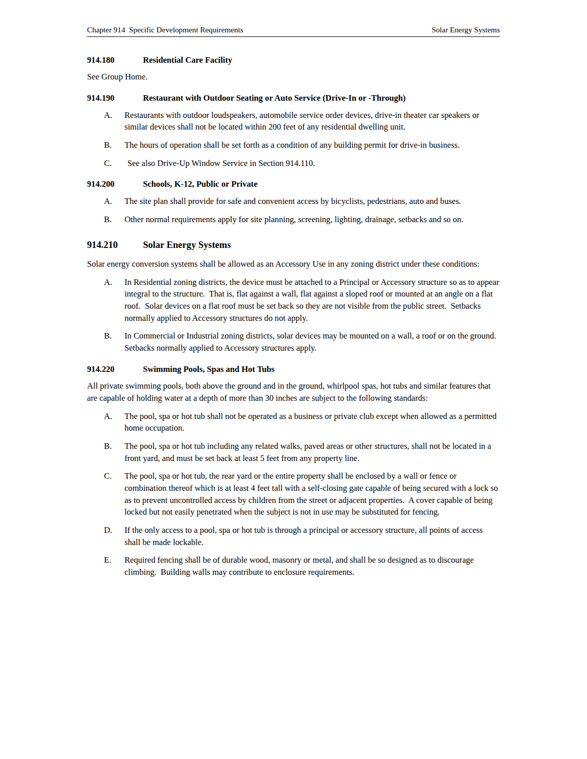Chapter 914 Specific Development Requirements
Solar Energy Systems
914.180 Residential Care Facility
See Group Home.
914.190 Restaurant with Outdoor Seating or Auto Service (Drive-In or -Through)
A.
Restaurants with outdoor loudspeakers, automobile service order devices, drive-in theater car speakers or similar devices shall not be located within 200 feet of any residential dwelling unit.
B.
The hours of operation shall be set forth as a condition of any building permit for drive-in business.
C.
See also Drive-Up Window Service in Section 914.110.
914.200 Schools, K-12, Public or Private
A.
The site plan shall provide for safe and convenient access by bicyclists, pedestrians, auto and buses.
B.
Other normal requirements apply for site planning, screening, lighting, drainage, setbacks and so on.
914.210 Solar Energy Systems
Solar energy conversion systems shall be allowed as an Accessory Use in any zoning district under these conditions:
A.
In Residential zoning districts, the device must be attached to a Principal or Accessory structure so as to appear integral to the structure. That is, flat against a wall, flat against a sloped roof or mounted at an angle on a flat roof. Solar devices on a flat roof must be set back so they are not visible from the public street. Setbacks normally applied to Accessory structures do not apply.
B.
In Commercial or Industrial zoning districts, solar devices may be mounted on a wall, a roof or on the ground. Setbacks normally applied to Accessory structures apply.
914.220 Swimming Pools, Spas and Hot Tubs
All private swimming pools, both above the ground and in the ground, whirlpool spas, hot tubs and similar features that are capable of holding water at a depth of more than 30 inches are subject to the following standards:
A.
The pool, spa or hot tub shall not be operated as a business or private club except when allowed as a permitted home occupation.
B.
The pool, spa or hot tub including any related walks, paved areas or other structures, shall not be located in a front yard, and must be set back at least 5 feet from any property line.
C.
The pool, spa or hot tub, the rear yard or the entire property shall be enclosed by a wall or fence or combination thereof which is at least 4 feet tall with a self-closing gate capable of being secured with a lock so as to prevent uncontrolled access by children from the street or adjacent properties. A cover capable of being locked but not easily penetrated when the subject is not in use may be substituted for fencing.
D.
If the only access to a pool, spa or hot tub is through a principal or accessory structure, all points of access shall be made lockable.
E.
Required fencing shall be of durable wood, masonry or metal, and shall be so designed as to discourage climbing. Building walls may contribute to enclosure requirements.